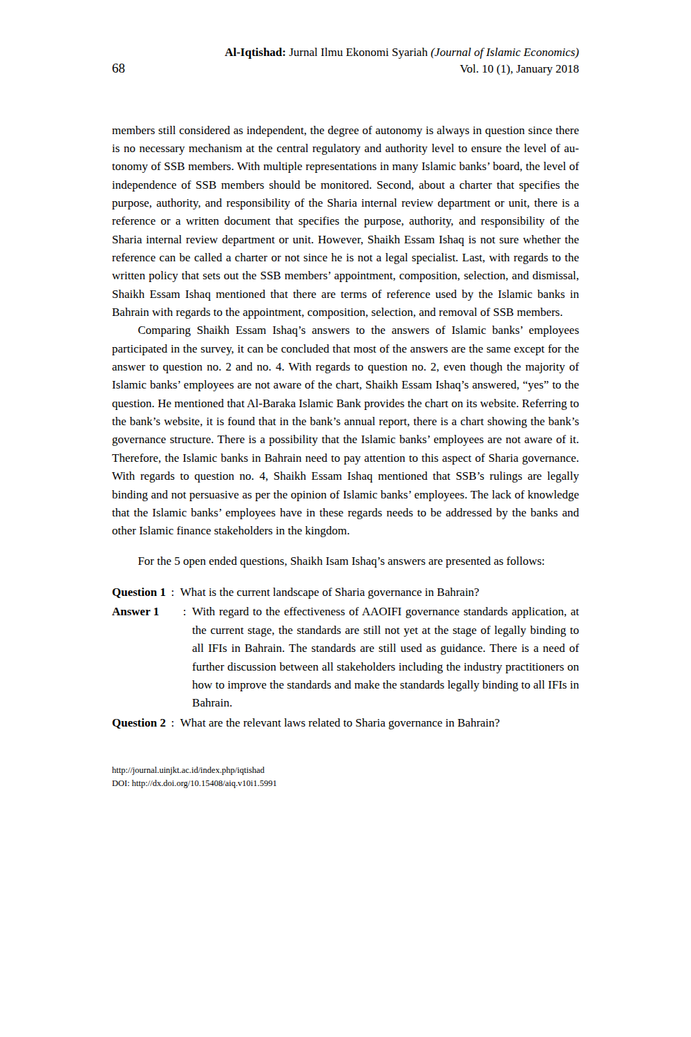68
Al-Iqtishad: Jurnal Ilmu Ekonomi Syariah (Journal of Islamic Economics)
Vol. 10 (1), January 2018
members still considered as independent, the degree of autonomy is always in question since there is no necessary mechanism at the central regulatory and authority level to ensure the level of autonomy of SSB members. With multiple representations in many Islamic banks’ board, the level of independence of SSB members should be monitored. Second, about a charter that specifies the purpose, authority, and responsibility of the Sharia internal review department or unit, there is a reference or a written document that specifies the purpose, authority, and responsibility of the Sharia internal review department or unit. However, Shaikh Essam Ishaq is not sure whether the reference can be called a charter or not since he is not a legal specialist. Last, with regards to the written policy that sets out the SSB members’ appointment, composition, selection, and dismissal, Shaikh Essam Ishaq mentioned that there are terms of reference used by the Islamic banks in Bahrain with regards to the appointment, composition, selection, and removal of SSB members.
Comparing Shaikh Essam Ishaq’s answers to the answers of Islamic banks’ employees participated in the survey, it can be concluded that most of the answers are the same except for the answer to question no. 2 and no. 4. With regards to question no. 2, even though the majority of Islamic banks’ employees are not aware of the chart, Shaikh Essam Ishaq’s answered, “yes” to the question. He mentioned that Al-Baraka Islamic Bank provides the chart on its website. Referring to the bank’s website, it is found that in the bank’s annual report, there is a chart showing the bank’s governance structure. There is a possibility that the Islamic banks’ employees are not aware of it. Therefore, the Islamic banks in Bahrain need to pay attention to this aspect of Sharia governance. With regards to question no. 4, Shaikh Essam Ishaq mentioned that SSB’s rulings are legally binding and not persuasive as per the opinion of Islamic banks’ employees. The lack of knowledge that the Islamic banks’ employees have in these regards needs to be addressed by the banks and other Islamic finance stakeholders in the kingdom.
For the 5 open ended questions, Shaikh Isam Ishaq’s answers are presented as follows:
Question 1
:
What is the current landscape of Sharia governance in Bahrain?
Answer 1
:
With regard to the effectiveness of AAOIFI governance standards application, at the current stage, the standards are still not yet at the stage of legally binding to all IFIs in Bahrain. The standards are still used as guidance. There is a need of further discussion between all stakeholders including the industry practitioners on how to improve the standards and make the standards legally binding to all IFIs in Bahrain.
Question 2
:
What are the relevant laws related to Sharia governance in Bahrain?
http://journal.uinjkt.ac.id/index.php/iqtishad
DOI: http://dx.doi.org/10.15408/aiq.v10i1.5991